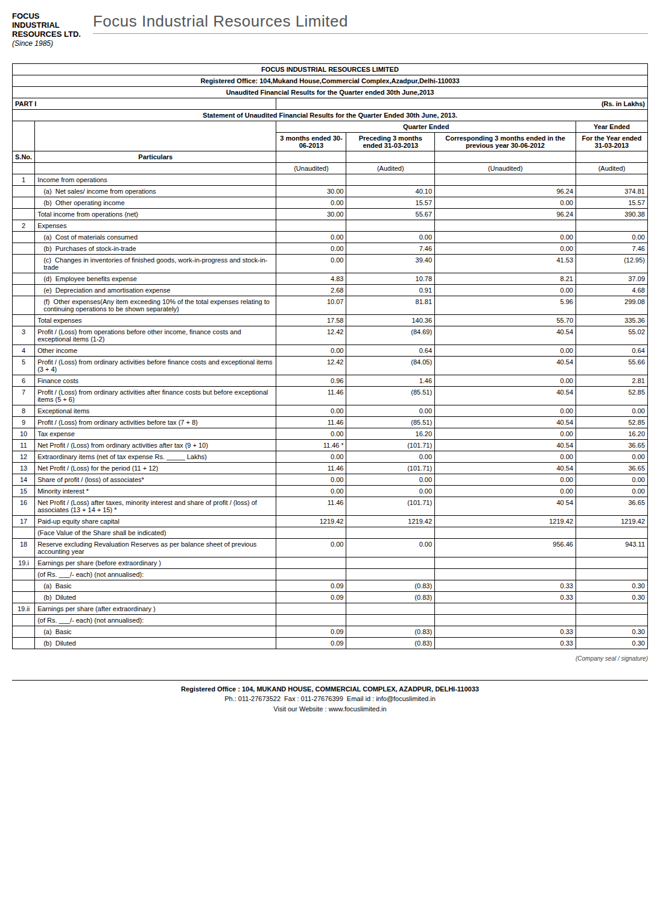FOCUS
INDUSTRIAL
RESOURCES LTD.
(Since 1985)
Focus Industrial Resources Limited
| FOCUS INDUSTRIAL RESOURCES LIMITED |
| Registered Office: 104,Mukand House,Commercial Complex,Azadpur,Delhi-110033 |
| Unaudited Financial Results for the Quarter ended 30th June,2013 |
| PART I | (Rs. in Lakhs) |
| Statement of Unaudited Financial Results for the Quarter Ended 30th June, 2013. |
| | | Quarter Ended | Year Ended |
| 3 months ended 30-06-2013 | Preceding 3 months ended 31-03-2013 | Corresponding 3 months ended in the previous year 30-06-2012 | For the Year ended 31-03-2013 |
| S.No. | Particulars | | | | |
| | | (Unaudited) | (Audited) | (Unaudited) | (Audited) |
| 1 | Income from operations | | | | |
| | (a) Net sales/ income from operations | 30.00 | 40.10 | 96.24 | 374.81 |
| | (b) Other operating income | 0.00 | 15.57 | 0.00 | 15.57 |
| | Total income from operations (net) | 30.00 | 55.67 | 96.24 | 390.38 |
| 2 | Expenses | | | | |
| | (a) Cost of materials consumed | 0.00 | 0.00 | 0.00 | 0.00 |
| | (b) Purchases of stock-in-trade | 0.00 | 7.46 | 0.00 | 7.46 |
| | (c) Changes in inventories of finished goods, work-in-progress and stock-in-trade | 0.00 | 39.40 | 41.53 | (12.95) |
| | (d) Employee benefits expense | 4.83 | 10.78 | 8.21 | 37.09 |
| | (e) Depreciation and amortisation expense | 2.68 | 0.91 | 0.00 | 4.68 |
| | (f) Other expenses(Any item exceeding 10% of the total expenses relating to continuing operations to be shown separately) | 10.07 | 81.81 | 5.96 | 299.08 |
| | Total expenses | 17.58 | 140.36 | 55.70 | 335.36 |
| 3 | Profit / (Loss) from operations before other income, finance costs and exceptional items (1-2) | 12.42 | (84.69) | 40.54 | 55.02 |
| 4 | Other income | 0.00 | 0.64 | 0.00 | 0.64 |
| 5 | Profit / (Loss) from ordinary activities before finance costs and exceptional items (3 + 4) | 12.42 | (84.05) | 40.54 | 55.66 |
| 6 | Finance costs | 0.96 | 1.46 | 0.00 | 2.81 |
| 7 | Profit / (Loss) from ordinary activities after finance costs but before exceptional items (5 + 6) | 11.46 | (85.51) | 40.54 | 52.85 |
| 8 | Exceptional items | 0.00 | 0.00 | 0.00 | 0.00 |
| 9 | Profit / (Loss) from ordinary activities before tax (7 + 8) | 11.46 | (85.51) | 40.54 | 52.85 |
| 10 | Tax expense | 0.00 | 16.20 | 0.00 | 16.20 |
| 11 | Net Profit / (Loss) from ordinary activities after tax (9 + 10) | 11.46 * | (101.71) | 40.54 | 36.65 |
| 12 | Extraordinary items (net of tax expense Rs. _____ Lakhs) | 0.00 | 0.00 | 0.00 | 0.00 |
| 13 | Net Profit / (Loss) for the period (11 + 12) | 11.46 | (101.71) | 40.54 | 36.65 |
| 14 | Share of profit / (loss) of associates* | 0.00 | 0.00 | 0.00 | 0.00 |
| 15 | Minority interest * | 0.00 | 0.00 | 0.00 | 0.00 |
| 16 | Net Profit / (Loss) after taxes, minority interest and share of profit / (loss) of associates (13 + 14 + 15) * | 11.46 | (101.71) | 40 54 | 36.65 |
| 17 | Paid-up equity share capital | 1219.42 | 1219.42 | 1219.42 | 1219.42 |
| | (Face Value of the Share shall be indicated) | | | | |
| 18 | Reserve excluding Revaluation Reserves as per balance sheet of previous accounting year | 0.00 | 0.00 | 956.46 | 943.11 |
| 19.i | Earnings per share (before extraordinary ) | | | | |
| | (of Rs. ___/- each) (not annualised): | | | | |
| | (a) Basic | 0.09 | (0.83) | 0.33 | 0.30 |
| | (b) Diluted | 0.09 | (0.83) | 0.33 | 0.30 |
| 19.ii | Earnings per share (after extraordinary ) | | | | |
| | (of Rs. ___/- each) (not annualised): | | | | |
| | (a) Basic | 0.09 | (0.83) | 0.33 | 0.30 |
| | (b) Diluted | 0.09 | (0.83) | 0.33 | 0.30 |
(Company seal / signature)
Registered Office : 104, MUKAND HOUSE, COMMERCIAL COMPLEX, AZADPUR, DELHI-110033
Ph.: 011-27673522 Fax : 011-27676399 Email id : info@focuslimited.in
Visit our Website : www.focuslimited.in